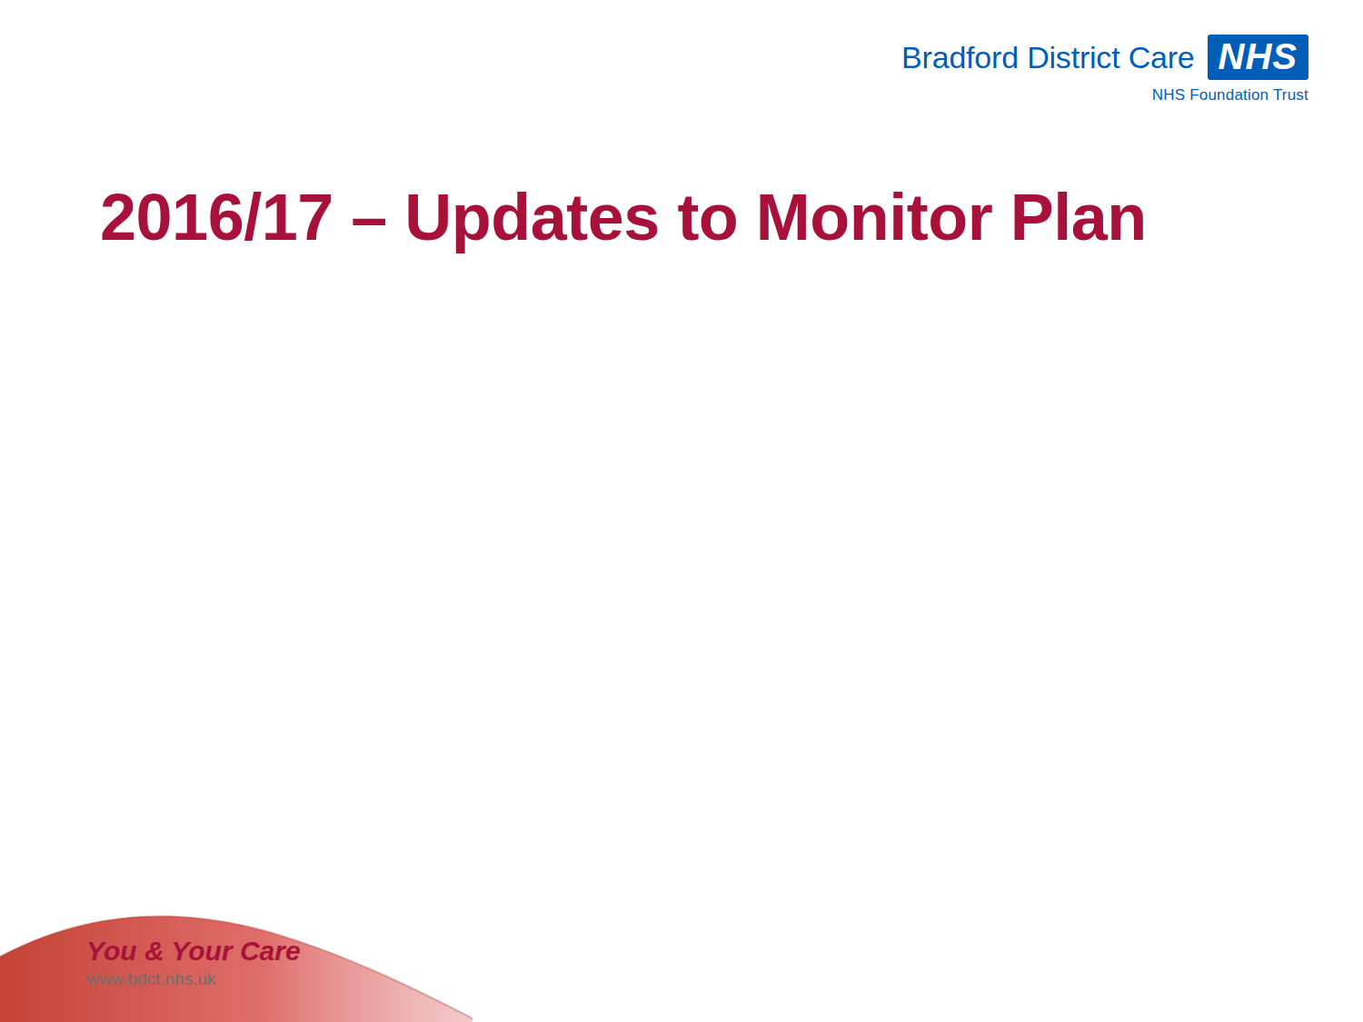Bradford District Care NHS
NHS Foundation Trust
2016/17 – Updates to Monitor Plan
You & Your Care
www.bdct.nhs.uk